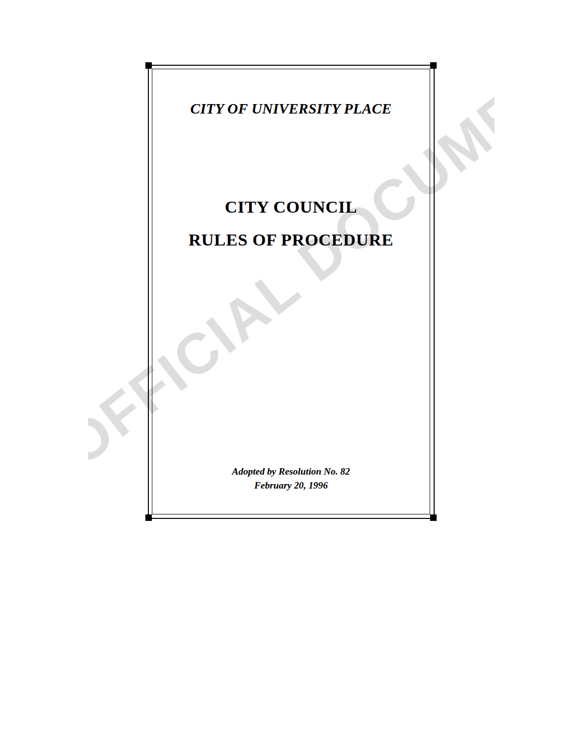UNOFFICIAL DOCUMENT
CITY OF UNIVERSITY PLACE
CITY COUNCIL
RULES OF PROCEDURE
Adopted by Resolution No. 82
February 20, 1996